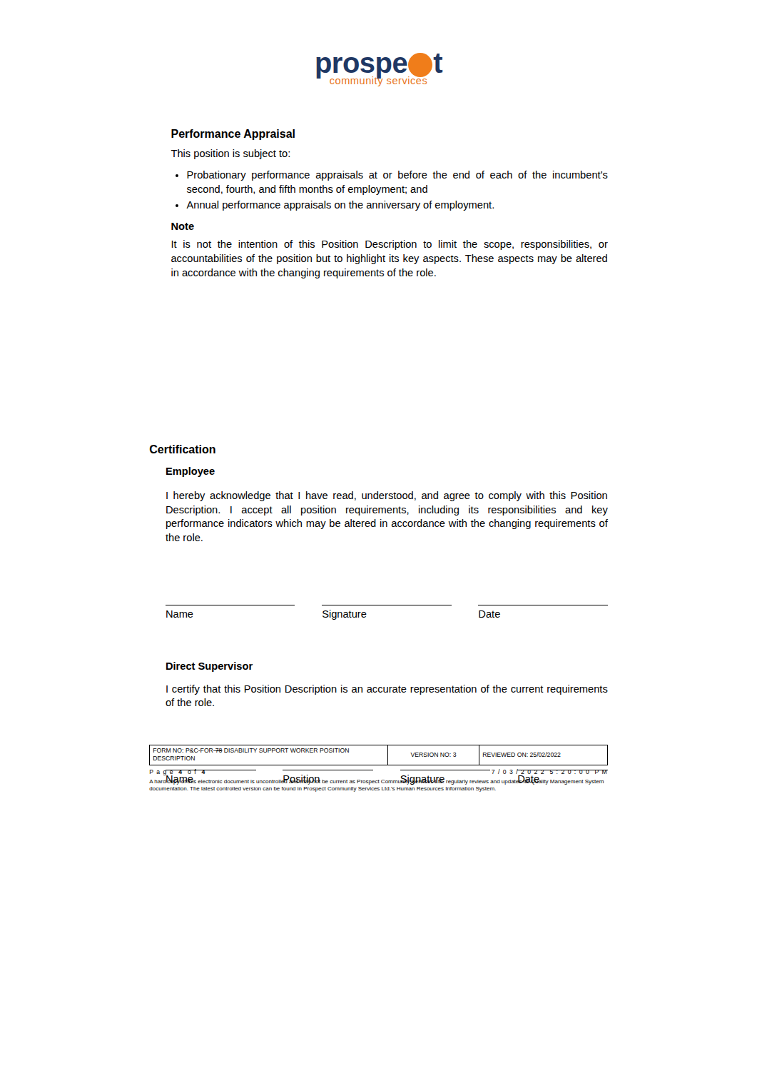prospe t
community services
Performance Appraisal
This position is subject to:
Probationary performance appraisals at or before the end of each of the incumbent's second, fourth, and fifth months of employment; and
Annual performance appraisals on the anniversary of employment.
Note
It is not the intention of this Position Description to limit the scope, responsibilities, or accountabilities of the position but to highlight its key aspects. These aspects may be altered in accordance with the changing requirements of the role.
Certification
Employee
I hereby acknowledge that I have read, understood, and agree to comply with this Position Description. I accept all position requirements, including its responsibilities and key performance indicators which may be altered in accordance with the changing requirements of the role.
Name
Signature
Date
Direct Supervisor
I certify that this Position Description is an accurate representation of the current requirements of the role.
Name
Position
Signature
Date
| FORM NO: P&C-FOR- 78 DISABILITY SUPPORT WORKER POSITION DESCRIPTION | VERSION NO: 3 | REVIEWED ON: 25/02/2022 |
P a g e 4 o f 4
7 / 0 3 / 2 0 2 2 5 : 2 0 : 0 0 P M
A hard copy of this electronic document is uncontrolled and may not be current as Prospect Community Services Ltd. regularly reviews and updates its Quality Management System documentation. The latest controlled version can be found in Prospect Community Services Ltd.'s Human Resources Information System.